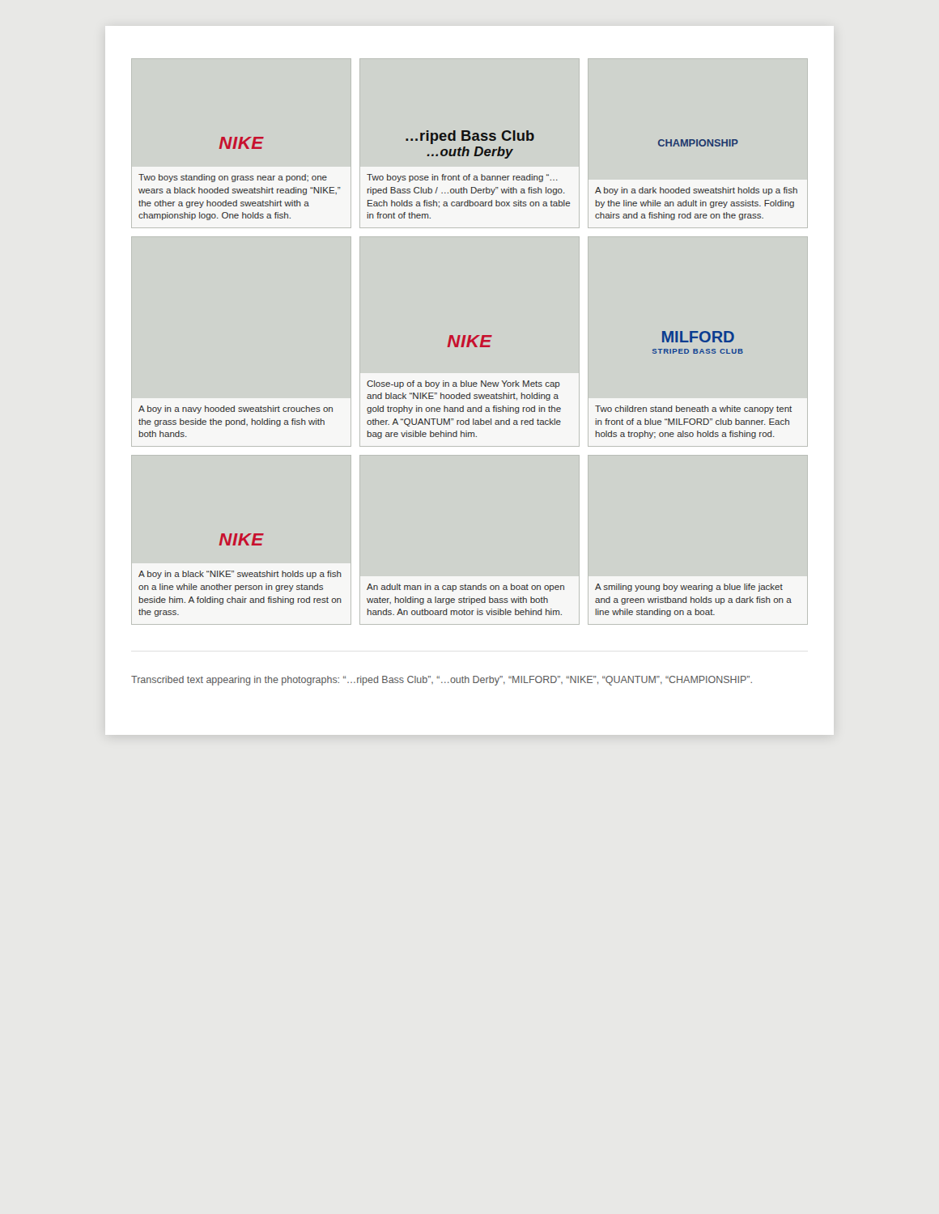Photo collage page: Striped Bass Club Youth Derby
Nike
Two boys standing on grass near a pond; one wears a black hooded sweatshirt reading “NIKE,” the other a grey hooded sweatshirt with a championship logo. One holds a fish.
…riped Bass Club …outh Derby
Two boys pose in front of a banner reading “…riped Bass Club / …outh Derby” with a fish logo. Each holds a fish; a cardboard box sits on a table in front of them.
Championship
A boy in a dark hooded sweatshirt holds up a fish by the line while an adult in grey assists. Folding chairs and a fishing rod are on the grass.
A boy in a navy hooded sweatshirt crouches on the grass beside the pond, holding a fish with both hands.
Nike
Close-up of a boy in a blue New York Mets cap and black “NIKE” hooded sweatshirt, holding a gold trophy in one hand and a fishing rod in the other. A “QUANTUM” rod label and a red tackle bag are visible behind him.
Milford Striped Bass Club
Two children stand beneath a white canopy tent in front of a blue “MILFORD” club banner. Each holds a trophy; one also holds a fishing rod.
Nike
A boy in a black “NIKE” sweatshirt holds up a fish on a line while another person in grey stands beside him. A folding chair and fishing rod rest on the grass.
An adult man in a cap stands on a boat on open water, holding a large striped bass with both hands. An outboard motor is visible behind him.
A smiling young boy wearing a blue life jacket and a green wristband holds up a dark fish on a line while standing on a boat.
Transcribed text appearing in the photographs: “…riped Bass Club”, “…outh Derby”, “MILFORD”, “NIKE”, “QUANTUM”, “CHAMPIONSHIP”.